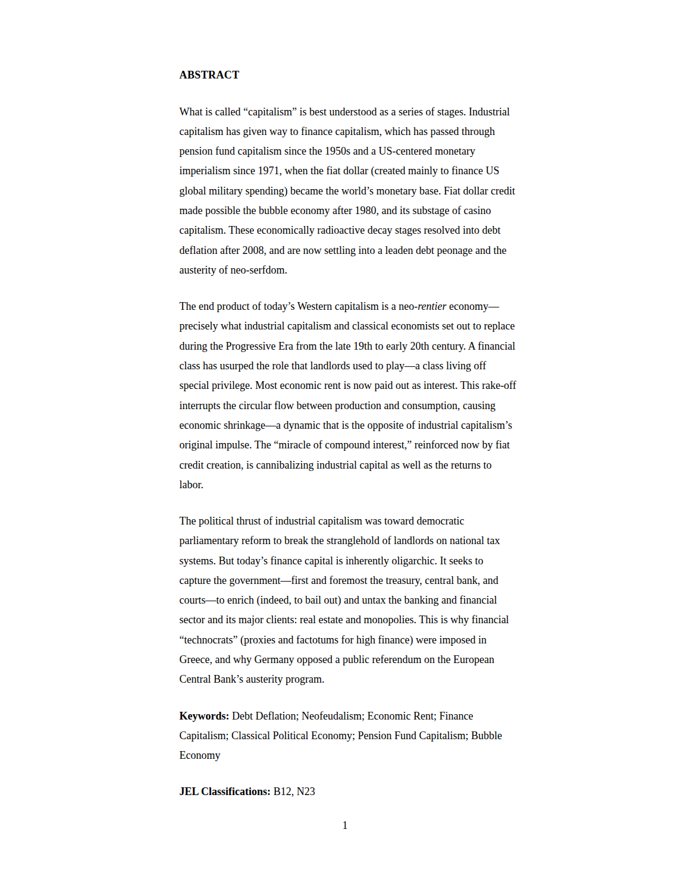ABSTRACT
What is called “capitalism” is best understood as a series of stages. Industrial capitalism has given way to finance capitalism, which has passed through pension fund capitalism since the 1950s and a US-centered monetary imperialism since 1971, when the fiat dollar (created mainly to finance US global military spending) became the world’s monetary base. Fiat dollar credit made possible the bubble economy after 1980, and its substage of casino capitalism. These economically radioactive decay stages resolved into debt deflation after 2008, and are now settling into a leaden debt peonage and the austerity of neo-serfdom.
The end product of today’s Western capitalism is a neo-rentier economy—precisely what industrial capitalism and classical economists set out to replace during the Progressive Era from the late 19th to early 20th century. A financial class has usurped the role that landlords used to play—a class living off special privilege. Most economic rent is now paid out as interest. This rake-off interrupts the circular flow between production and consumption, causing economic shrinkage—a dynamic that is the opposite of industrial capitalism’s original impulse. The “miracle of compound interest,” reinforced now by fiat credit creation, is cannibalizing industrial capital as well as the returns to labor.
The political thrust of industrial capitalism was toward democratic parliamentary reform to break the stranglehold of landlords on national tax systems. But today’s finance capital is inherently oligarchic. It seeks to capture the government—first and foremost the treasury, central bank, and courts—to enrich (indeed, to bail out) and untax the banking and financial sector and its major clients: real estate and monopolies. This is why financial “technocrats” (proxies and factotums for high finance) were imposed in Greece, and why Germany opposed a public referendum on the European Central Bank’s austerity program.
Keywords: Debt Deflation; Neofeudalism; Economic Rent; Finance Capitalism; Classical Political Economy; Pension Fund Capitalism; Bubble Economy
JEL Classifications: B12, N23
1